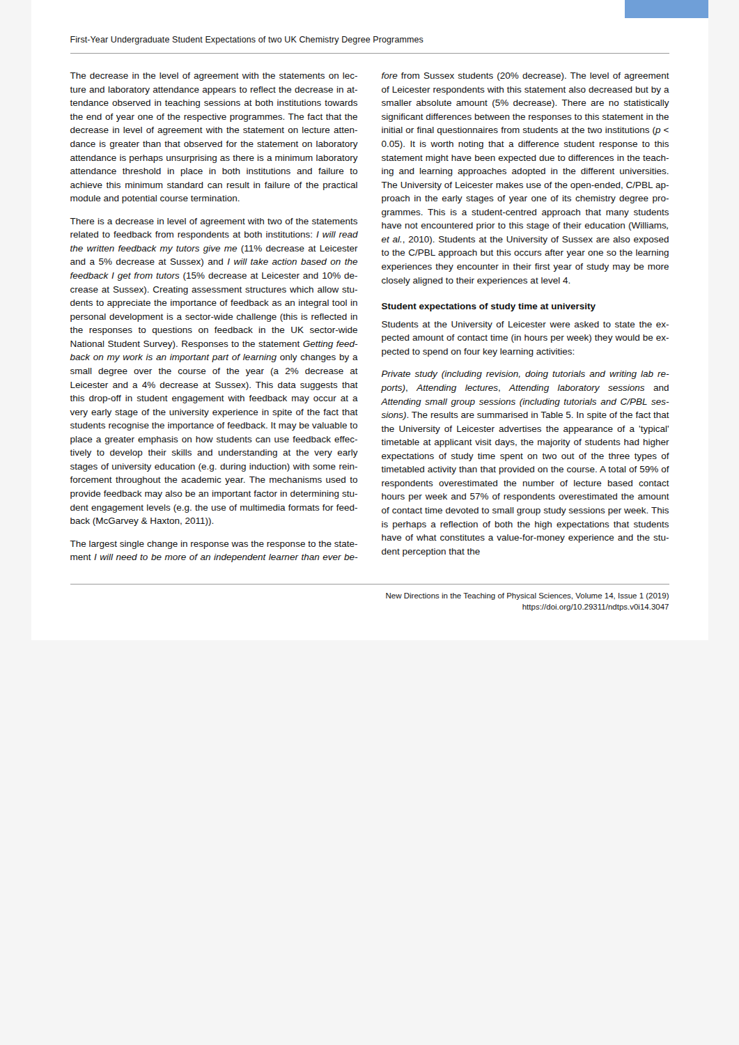First-Year Undergraduate Student Expectations of two UK Chemistry Degree Programmes
The decrease in the level of agreement with the statements on lecture and laboratory attendance appears to reflect the decrease in attendance observed in teaching sessions at both institutions towards the end of year one of the respective programmes. The fact that the decrease in level of agreement with the statement on lecture attendance is greater than that observed for the statement on laboratory attendance is perhaps unsurprising as there is a minimum laboratory attendance threshold in place in both institutions and failure to achieve this minimum standard can result in failure of the practical module and potential course termination.
There is a decrease in level of agreement with two of the statements related to feedback from respondents at both institutions: I will read the written feedback my tutors give me (11% decrease at Leicester and a 5% decrease at Sussex) and I will take action based on the feedback I get from tutors (15% decrease at Leicester and 10% decrease at Sussex). Creating assessment structures which allow students to appreciate the importance of feedback as an integral tool in personal development is a sector-wide challenge (this is reflected in the responses to questions on feedback in the UK sector-wide National Student Survey). Responses to the statement Getting feedback on my work is an important part of learning only changes by a small degree over the course of the year (a 2% decrease at Leicester and a 4% decrease at Sussex). This data suggests that this drop-off in student engagement with feedback may occur at a very early stage of the university experience in spite of the fact that students recognise the importance of feedback. It may be valuable to place a greater emphasis on how students can use feedback effectively to develop their skills and understanding at the very early stages of university education (e.g. during induction) with some reinforcement throughout the academic year. The mechanisms used to provide feedback may also be an important factor in determining student engagement levels (e.g. the use of multimedia formats for feedback (McGarvey & Haxton, 2011)).
The largest single change in response was the response to the statement I will need to be more of an independent learner than ever before from Sussex students (20% decrease). The level of agreement of Leicester respondents with this statement also decreased but by a smaller absolute amount (5% decrease). There are no statistically significant differences between the responses to this statement in the initial or final questionnaires from students at the two institutions (p < 0.05). It is worth noting that a difference student response to this statement might have been expected due to differences in the teaching and learning approaches adopted in the different universities. The University of Leicester makes use of the open-ended, C/PBL approach in the early stages of year one of its chemistry degree programmes. This is a student-centred approach that many students have not encountered prior to this stage of their education (Williams, et al., 2010). Students at the University of Sussex are also exposed to the C/PBL approach but this occurs after year one so the learning experiences they encounter in their first year of study may be more closely aligned to their experiences at level 4.
Student expectations of study time at university
Students at the University of Leicester were asked to state the expected amount of contact time (in hours per week) they would be expected to spend on four key learning activities:
Private study (including revision, doing tutorials and writing lab reports), Attending lectures, Attending laboratory sessions and Attending small group sessions (including tutorials and C/PBL sessions). The results are summarised in Table 5. In spite of the fact that the University of Leicester advertises the appearance of a 'typical' timetable at applicant visit days, the majority of students had higher expectations of study time spent on two out of the three types of timetabled activity than that provided on the course. A total of 59% of respondents overestimated the number of lecture based contact hours per week and 57% of respondents overestimated the amount of contact time devoted to small group study sessions per week. This is perhaps a reflection of both the high expectations that students have of what constitutes a value-for-money experience and the student perception that the
New Directions in the Teaching of Physical Sciences, Volume 14, Issue 1 (2019)
https://doi.org/10.29311/ndtps.v0i14.3047